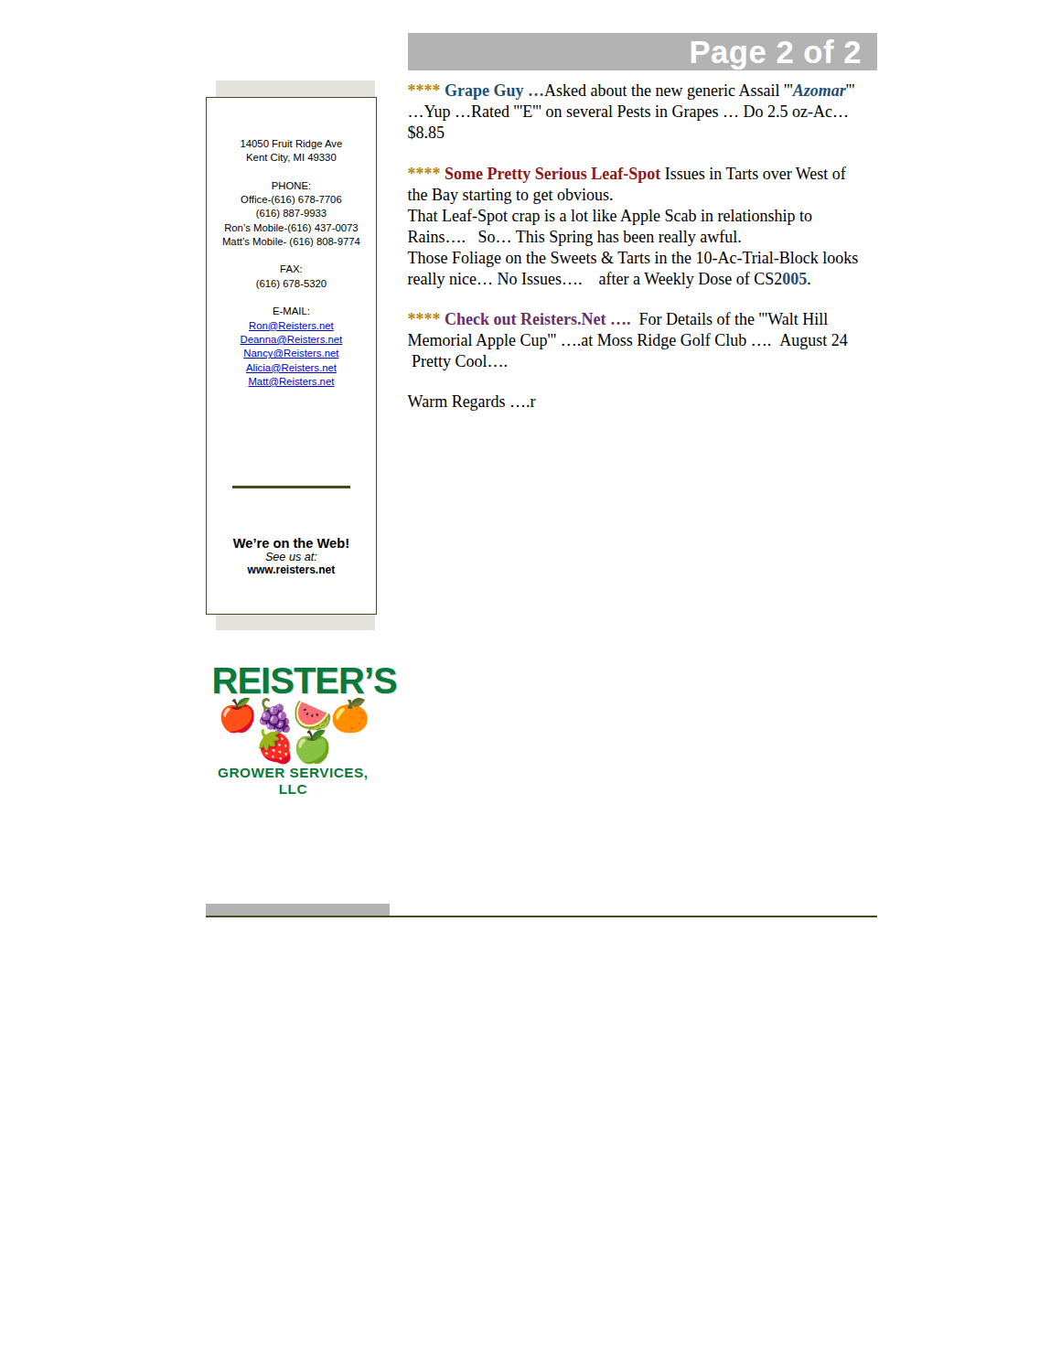Page 2 of 2
14050 Fruit Ridge Ave
Kent City, MI 49330
PHONE:
Office-(616) 678-7706
(616) 887-9933
Ron’s Mobile-(616) 437-0073
Matt’s Mobile- (616) 808-9774
FAX:
(616) 678-5320
E-MAIL:
Ron@Reisters.net
Deanna@Reisters.net
Nancy@Reisters.net
Alicia@Reisters.net
Matt@Reisters.net
We’re on the Web!
See us at:
www.reisters.net
REISTER’S
🍎🍇🍉🍊🍓🍏
GROWER SERVICES, LLC
**** Grape Guy …Asked about the new generic Assail '''Azomar''' …Yup …Rated '''E''' on several Pests in Grapes … Do 2.5 oz-Ac… $8.85
**** Some Pretty Serious Leaf-Spot Issues in Tarts over West of the Bay starting to get obvious.
That Leaf-Spot crap is a lot like Apple Scab in relationship to
Rains…. So… This Spring has been really awful.
Those Foliage on the Sweets & Tarts in the 10-Ac-Trial-Block looks really nice… No Issues…. after a Weekly Dose of CS2005.
**** Check out Reisters.Net …. For Details of the '''Walt Hill Memorial Apple Cup''' ….at Moss Ridge Golf Club …. August 24 Pretty Cool….
Warm Regards ….r